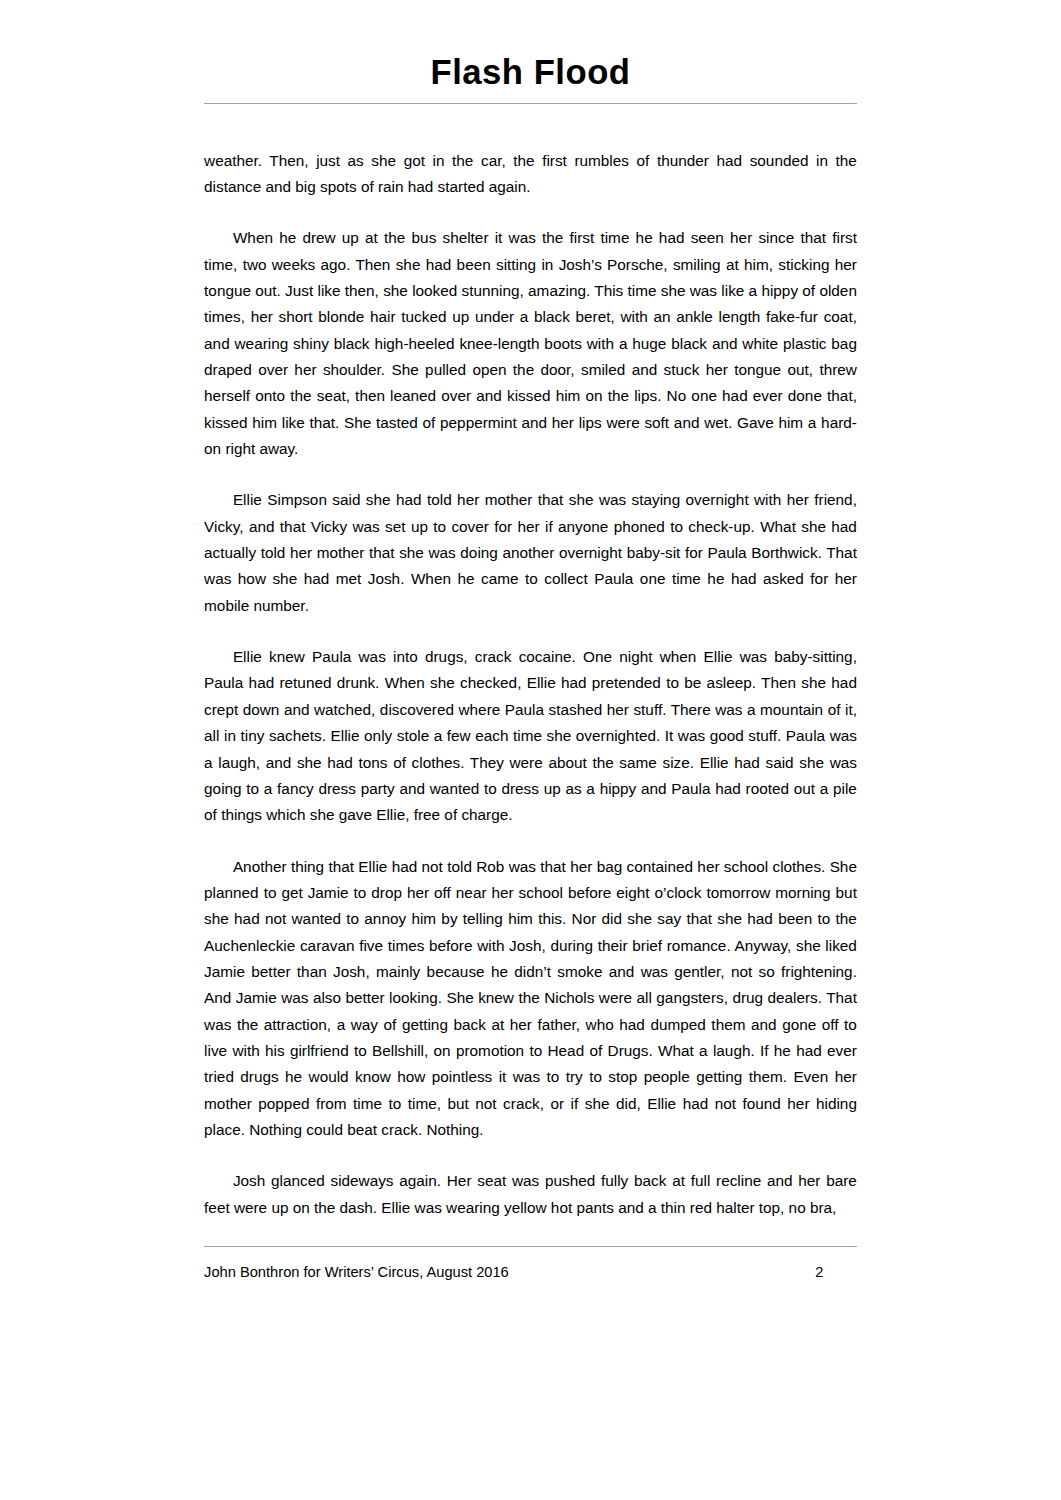Flash Flood
weather. Then, just as she got in the car, the first rumbles of thunder had sounded in the distance and big spots of rain had started again.
When he drew up at the bus shelter it was the first time he had seen her since that first time, two weeks ago. Then she had been sitting in Josh’s Porsche, smiling at him, sticking her tongue out. Just like then, she looked stunning, amazing. This time she was like a hippy of olden times, her short blonde hair tucked up under a black beret, with an ankle length fake-fur coat, and wearing shiny black high-heeled knee-length boots with a huge black and white plastic bag draped over her shoulder. She pulled open the door, smiled and stuck her tongue out, threw herself onto the seat, then leaned over and kissed him on the lips. No one had ever done that, kissed him like that. She tasted of peppermint and her lips were soft and wet. Gave him a hard-on right away.
Ellie Simpson said she had told her mother that she was staying overnight with her friend, Vicky, and that Vicky was set up to cover for her if anyone phoned to check-up. What she had actually told her mother that she was doing another overnight baby-sit for Paula Borthwick. That was how she had met Josh. When he came to collect Paula one time he had asked for her mobile number.
Ellie knew Paula was into drugs, crack cocaine. One night when Ellie was baby-sitting, Paula had retuned drunk. When she checked, Ellie had pretended to be asleep. Then she had crept down and watched, discovered where Paula stashed her stuff. There was a mountain of it, all in tiny sachets. Ellie only stole a few each time she overnighted. It was good stuff. Paula was a laugh, and she had tons of clothes. They were about the same size. Ellie had said she was going to a fancy dress party and wanted to dress up as a hippy and Paula had rooted out a pile of things which she gave Ellie, free of charge.
Another thing that Ellie had not told Rob was that her bag contained her school clothes. She planned to get Jamie to drop her off near her school before eight o’clock tomorrow morning but she had not wanted to annoy him by telling him this. Nor did she say that she had been to the Auchenleckie caravan five times before with Josh, during their brief romance. Anyway, she liked Jamie better than Josh, mainly because he didn’t smoke and was gentler, not so frightening. And Jamie was also better looking. She knew the Nichols were all gangsters, drug dealers. That was the attraction, a way of getting back at her father, who had dumped them and gone off to live with his girlfriend to Bellshill, on promotion to Head of Drugs. What a laugh. If he had ever tried drugs he would know how pointless it was to try to stop people getting them. Even her mother popped from time to time, but not crack, or if she did, Ellie had not found her hiding place. Nothing could beat crack. Nothing.
Josh glanced sideways again. Her seat was pushed fully back at full recline and her bare feet were up on the dash. Ellie was wearing yellow hot pants and a thin red halter top, no bra,
John Bonthron for Writers’ Circus, August 2016
2